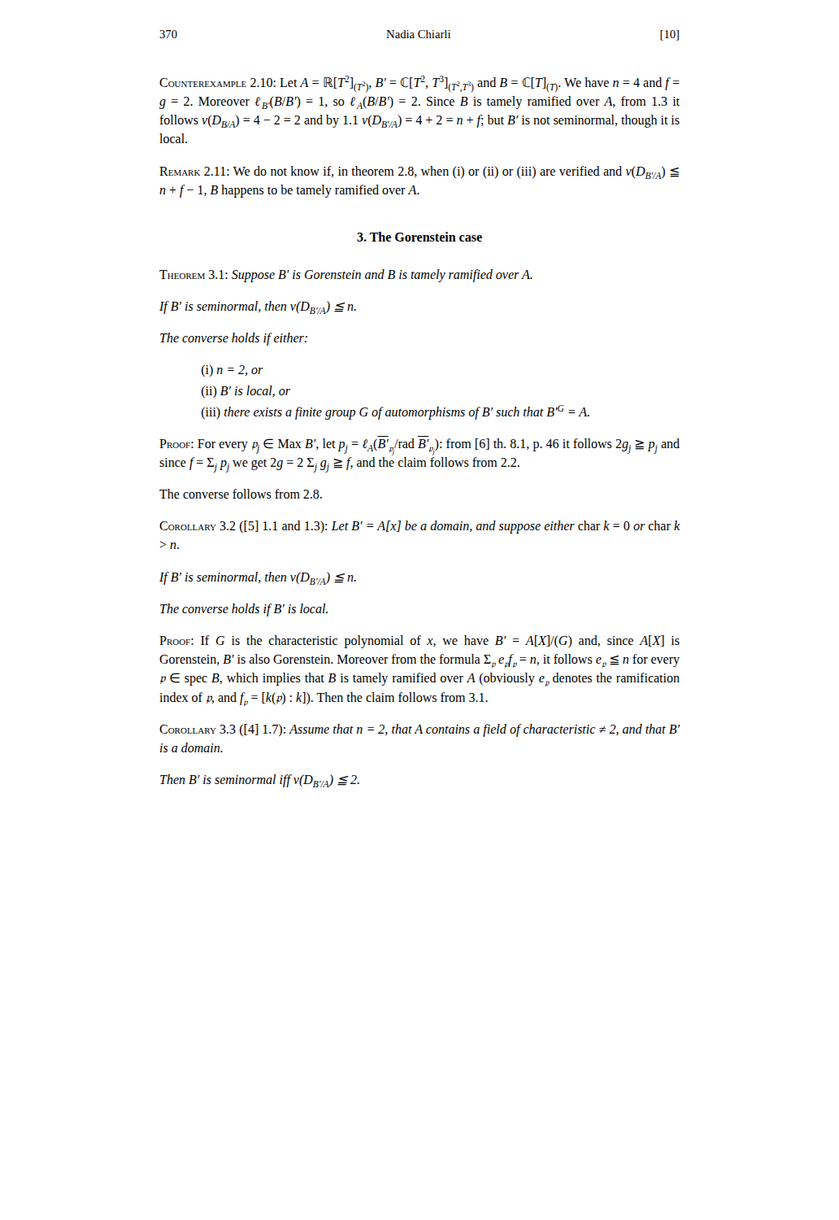370 Nadia Chiarli [10]
Counterexample 2.10: Let A = ℝ[T2](T2), B′ = ℂ[T2, T3](T2,T3) and B = ℂ[T](T). We have n = 4 and f = g = 2. Moreover ℓB′(B/B′) = 1, so ℓA(B/B′) = 2. Since B is tamely ramified over A, from 1.3 it follows v(DB/A) = 4 − 2 = 2 and by 1.1 v(DB′/A) = 4 + 2 = n + f; but B′ is not seminormal, though it is local.
Remark 2.11: We do not know if, in theorem 2.8, when (i) or (ii) or (iii) are verified and v(DB′/A) ≦ n + f − 1, B happens to be tamely ramified over A.
3. The Gorenstein case
Theorem 3.1: Suppose B′ is Gorenstein and B is tamely ramified over A.
If B′ is seminormal, then v(DB′/A) ≦ n.
The converse holds if either:
(i) n = 2, or
(ii) B′ is local, or
(iii) there exists a finite group G of automorphisms of B′ such that B′G = A.
Proof: For every 𝔭j ∈ Max B′, let pj = ℓA(B′𝔭j/rad B′𝔭j): from [6] th. 8.1, p. 46 it follows 2gj ≧ pj and since f = Σj pj we get 2g = 2 Σj gj ≧ f, and the claim follows from 2.2.
The converse follows from 2.8.
Corollary 3.2 ([5] 1.1 and 1.3): Let B′ = A[x] be a domain, and suppose either char k = 0 or char k > n.
If B′ is seminormal, then v(DB′/A) ≦ n.
The converse holds if B′ is local.
Proof: If G is the characteristic polynomial of x, we have B′ = A[X]/(G) and, since A[X] is Gorenstein, B′ is also Gorenstein. Moreover from the formula Σ𝔭 e𝔭 f𝔭 = n, it follows e𝔭 ≦ n for every 𝔭 ∈ spec B, which implies that B is tamely ramified over A (obviously e𝔭 denotes the ramification index of 𝔭, and f𝔭 = [k(𝔭) : k]). Then the claim follows from 3.1.
Corollary 3.3 ([4] 1.7): Assume that n = 2, that A contains a field of characteristic ≠ 2, and that B′ is a domain.
Then B′ is seminormal iff v(DB′/A) ≦ 2.